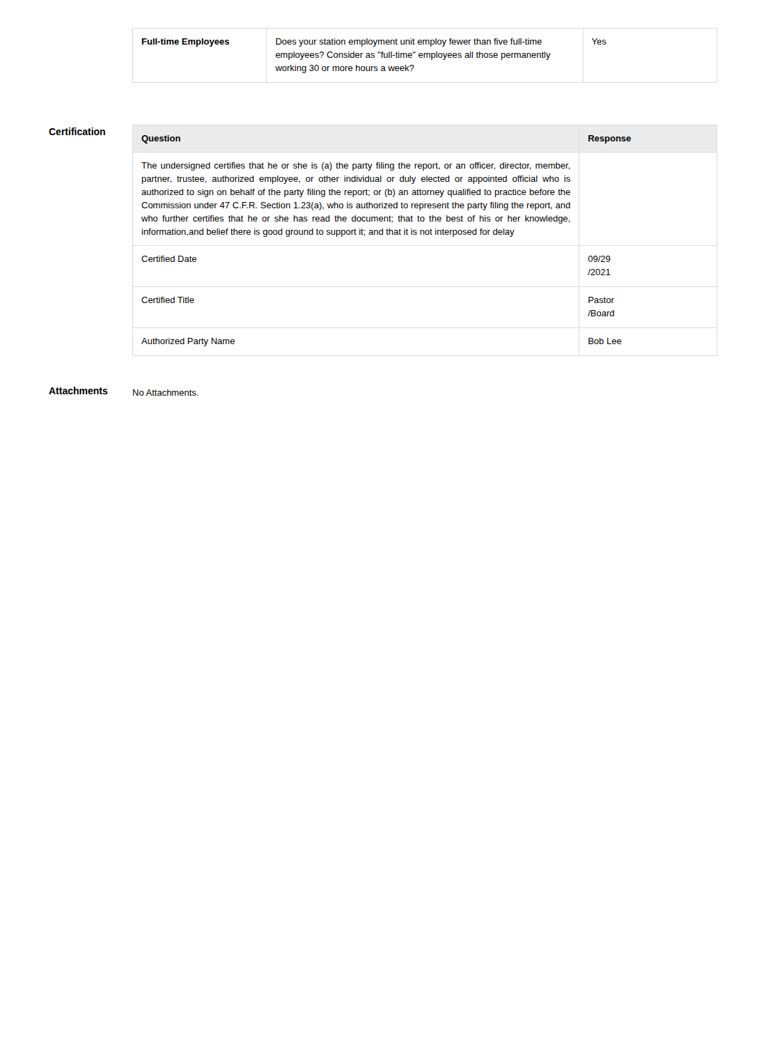| Full-time Employees | Does your station employment unit employ fewer than five full-time employees? Consider as "full-time" employees all those permanently working 30 or more hours a week? | Yes |
Certification
| Question | Response |
| --- | --- |
| The undersigned certifies that he or she is (a) the party filing the report, or an officer, director, member, partner, trustee, authorized employee, or other individual or duly elected or appointed official who is authorized to sign on behalf of the party filing the report; or (b) an attorney qualified to practice before the Commission under 47 C.F.R. Section 1.23(a), who is authorized to represent the party filing the report, and who further certifies that he or she has read the document; that to the best of his or her knowledge, information,and belief there is good ground to support it; and that it is not interposed for delay | |
| Certified Date | 09/29 /2021 |
| Certified Title | Pastor /Board |
| Authorized Party Name | Bob Lee |
Attachments
No Attachments.